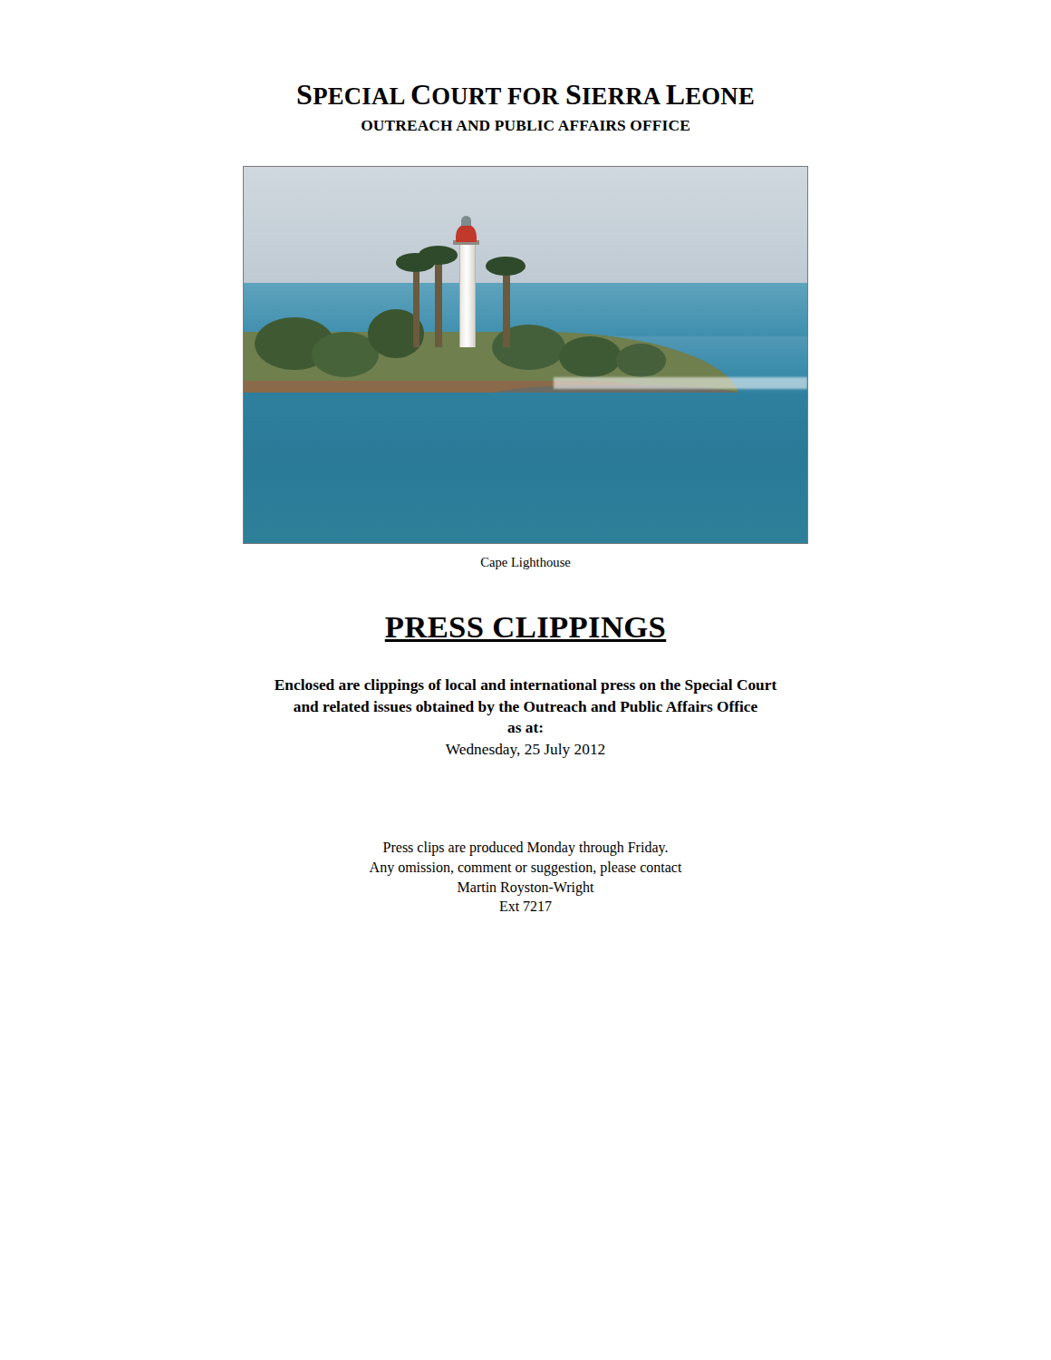SPECIAL COURT FOR SIERRA LEONE
Outreach and Public Affairs Office
Cape Lighthouse
PRESS CLIPPINGS
Enclosed are clippings of local and international press on the Special Court and related issues obtained by the Outreach and Public Affairs Office
as at:
Wednesday, 25 July 2012
Press clips are produced Monday through Friday.
Any omission, comment or suggestion, please contact
Martin Royston-Wright
Ext 7217